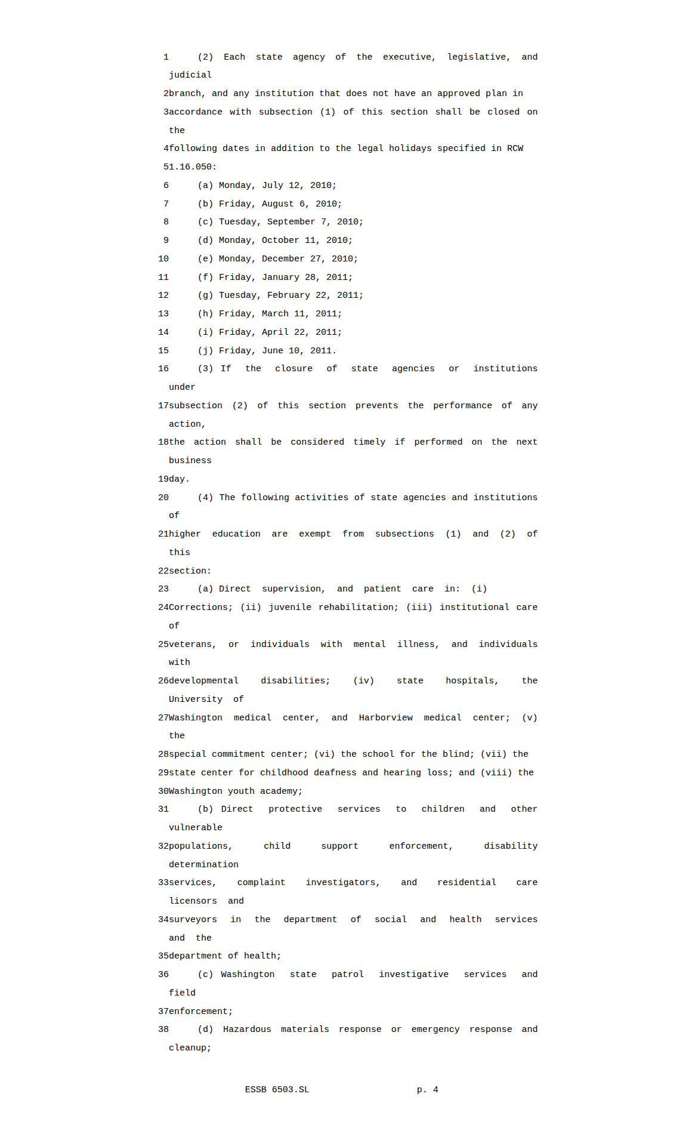| 1 | (2) Each state agency of the executive, legislative, and judicial |
| 2 | branch, and any institution that does not have an approved plan in |
| 3 | accordance with subsection (1) of this section shall be closed on the |
| 4 | following dates in addition to the legal holidays specified in RCW |
| 5 | 1.16.050: |
| 6 | (a) Monday, July 12, 2010; |
| 7 | (b) Friday, August 6, 2010; |
| 8 | (c) Tuesday, September 7, 2010; |
| 9 | (d) Monday, October 11, 2010; |
| 10 | (e) Monday, December 27, 2010; |
| 11 | (f) Friday, January 28, 2011; |
| 12 | (g) Tuesday, February 22, 2011; |
| 13 | (h) Friday, March 11, 2011; |
| 14 | (i) Friday, April 22, 2011; |
| 15 | (j) Friday, June 10, 2011. |
| 16 | (3) If the closure of state agencies or institutions under |
| 17 | subsection (2) of this section prevents the performance of any action, |
| 18 | the action shall be considered timely if performed on the next business |
| 19 | day. |
| 20 | (4) The following activities of state agencies and institutions of |
| 21 | higher education are exempt from subsections (1) and (2) of this |
| 22 | section: |
| 23 | (a) Direct supervision, and patient care in: (i) |
| 24 | Corrections; (ii) juvenile rehabilitation; (iii) institutional care of |
| 25 | veterans, or individuals with mental illness, and individuals with |
| 26 | developmental disabilities; (iv) state hospitals, the University of |
| 27 | Washington medical center, and Harborview medical center; (v) the |
| 28 | special commitment center; (vi) the school for the blind; (vii) the |
| 29 | state center for childhood deafness and hearing loss; and (viii) the |
| 30 | Washington youth academy; |
| 31 | (b) Direct protective services to children and other vulnerable |
| 32 | populations, child support enforcement, disability determination |
| 33 | services, complaint investigators, and residential care licensors and |
| 34 | surveyors in the department of social and health services and the |
| 35 | department of health; |
| 36 | (c) Washington state patrol investigative services and field |
| 37 | enforcement; |
| 38 | (d) Hazardous materials response or emergency response and cleanup; |
ESSB 6503.SL p. 4